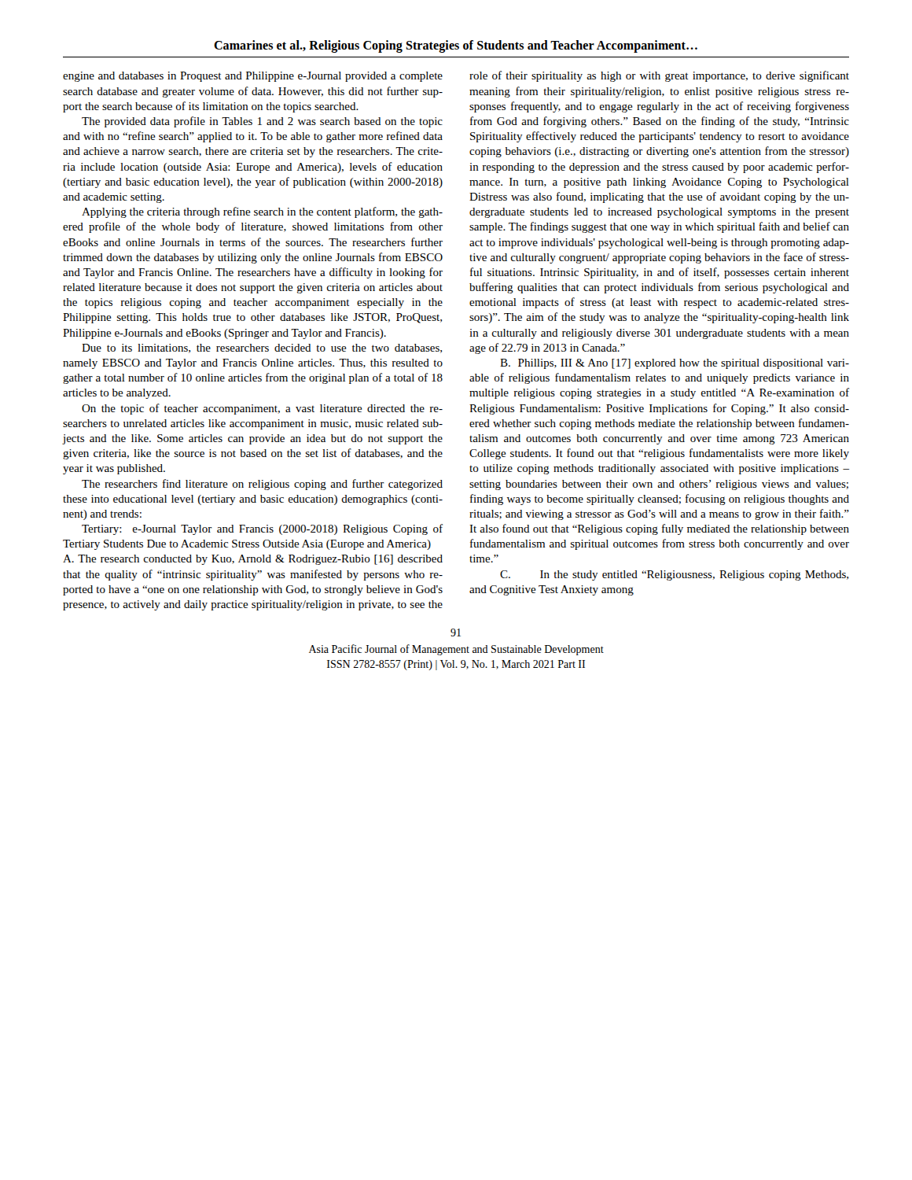Camarines et al., Religious Coping Strategies of Students and Teacher Accompaniment…
engine and databases in Proquest and Philippine e-Journal provided a complete search database and greater volume of data. However, this did not further support the search because of its limitation on the topics searched.
The provided data profile in Tables 1 and 2 was search based on the topic and with no “refine search” applied to it. To be able to gather more refined data and achieve a narrow search, there are criteria set by the researchers. The criteria include location (outside Asia: Europe and America), levels of education (tertiary and basic education level), the year of publication (within 2000-2018) and academic setting.
Applying the criteria through refine search in the content platform, the gathered profile of the whole body of literature, showed limitations from other eBooks and online Journals in terms of the sources. The researchers further trimmed down the databases by utilizing only the online Journals from EBSCO and Taylor and Francis Online. The researchers have a difficulty in looking for related literature because it does not support the given criteria on articles about the topics religious coping and teacher accompaniment especially in the Philippine setting. This holds true to other databases like JSTOR, ProQuest, Philippine e-Journals and eBooks (Springer and Taylor and Francis).
Due to its limitations, the researchers decided to use the two databases, namely EBSCO and Taylor and Francis Online articles. Thus, this resulted to gather a total number of 10 online articles from the original plan of a total of 18 articles to be analyzed.
On the topic of teacher accompaniment, a vast literature directed the researchers to unrelated articles like accompaniment in music, music related subjects and the like. Some articles can provide an idea but do not support the given criteria, like the source is not based on the set list of databases, and the year it was published.
The researchers find literature on religious coping and further categorized these into educational level (tertiary and basic education) demographics (continent) and trends:
Tertiary: e-Journal Taylor and Francis (2000-2018) Religious Coping of Tertiary Students Due to Academic Stress Outside Asia (Europe and America)
A. The research conducted by Kuo, Arnold & Rodriguez-Rubio [16] described that the quality of “intrinsic spirituality” was manifested by persons who reported to have a “one on one relationship with God, to strongly believe in God's presence, to actively and daily practice spirituality/religion in private, to see the role of their spirituality as high or with great importance, to derive significant meaning from their spirituality/religion, to enlist positive religious stress responses frequently, and to engage regularly in the act of receiving forgiveness from God and forgiving others.” Based on the finding of the study, “Intrinsic Spirituality effectively reduced the participants' tendency to resort to avoidance coping behaviors (i.e., distracting or diverting one's attention from the stressor) in responding to the depression and the stress caused by poor academic performance. In turn, a positive path linking Avoidance Coping to Psychological Distress was also found, implicating that the use of avoidant coping by the undergraduate students led to increased psychological symptoms in the present sample. The findings suggest that one way in which spiritual faith and belief can act to improve individuals' psychological well-being is through promoting adaptive and culturally congruent/ appropriate coping behaviors in the face of stressful situations. Intrinsic Spirituality, in and of itself, possesses certain inherent buffering qualities that can protect individuals from serious psychological and emotional impacts of stress (at least with respect to academic-related stressors)”. The aim of the study was to analyze the “spirituality-coping-health link in a culturally and religiously diverse 301 undergraduate students with a mean age of 22.79 in 2013 in Canada.”
B. Phillips, III & Ano [17] explored how the spiritual dispositional variable of religious fundamentalism relates to and uniquely predicts variance in multiple religious coping strategies in a study entitled “A Re-examination of Religious Fundamentalism: Positive Implications for Coping.” It also considered whether such coping methods mediate the relationship between fundamentalism and outcomes both concurrently and over time among 723 American College students. It found out that “religious fundamentalists were more likely to utilize coping methods traditionally associated with positive implications – setting boundaries between their own and others’ religious views and values; finding ways to become spiritually cleansed; focusing on religious thoughts and rituals; and viewing a stressor as God’s will and a means to grow in their faith.” It also found out that “Religious coping fully mediated the relationship between fundamentalism and spiritual outcomes from stress both concurrently and over time.”
C. In the study entitled “Religiousness, Religious coping Methods, and Cognitive Test Anxiety among
91 Asia Pacific Journal of Management and Sustainable Development ISSN 2782-8557 (Print) | Vol. 9, No. 1, March 2021 Part II